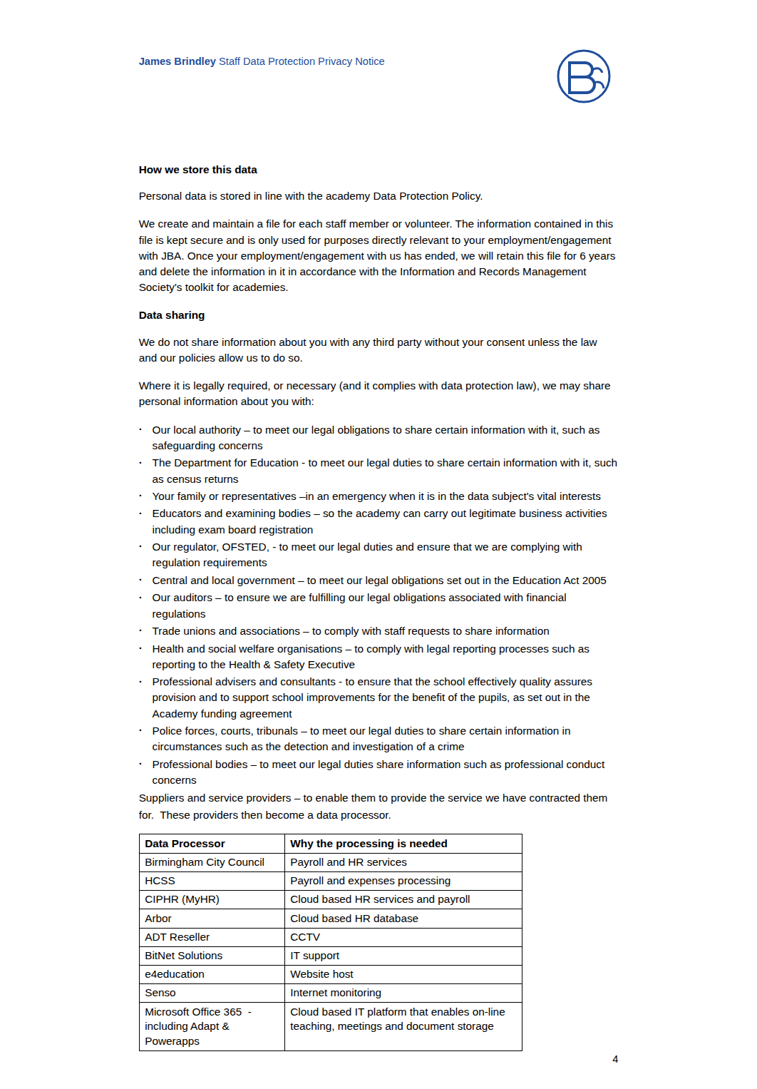James Brindley Staff Data Protection Privacy Notice
How we store this data
Personal data is stored in line with the academy Data Protection Policy.
We create and maintain a file for each staff member or volunteer. The information contained in this file is kept secure and is only used for purposes directly relevant to your employment/engagement with JBA. Once your employment/engagement with us has ended, we will retain this file for 6 years and delete the information in it in accordance with the Information and Records Management Society's toolkit for academies.
Data sharing
We do not share information about you with any third party without your consent unless the law and our policies allow us to do so.
Where it is legally required, or necessary (and it complies with data protection law), we may share personal information about you with:
Our local authority – to meet our legal obligations to share certain information with it, such as safeguarding concerns
The Department for Education - to meet our legal duties to share certain information with it, such as census returns
Your family or representatives –in an emergency when it is in the data subject's vital interests
Educators and examining bodies – so the academy can carry out legitimate business activities including exam board registration
Our regulator, OFSTED, - to meet our legal duties and ensure that we are complying with regulation requirements
Central and local government – to meet our legal obligations set out in the Education Act 2005
Our auditors – to ensure we are fulfilling our legal obligations associated with financial regulations
Trade unions and associations – to comply with staff requests to share information
Health and social welfare organisations – to comply with legal reporting processes such as reporting to the Health & Safety Executive
Professional advisers and consultants - to ensure that the school effectively quality assures provision and to support school improvements for the benefit of the pupils, as set out in the Academy funding agreement
Police forces, courts, tribunals – to meet our legal duties to share certain information in circumstances such as the detection and investigation of a crime
Professional bodies – to meet our legal duties share information such as professional conduct concerns
Suppliers and service providers – to enable them to provide the service we have contracted them
for. These providers then become a data processor.
| Data Processor | Why the processing is needed |
| --- | --- |
| Birmingham City Council | Payroll and HR services |
| HCSS | Payroll and expenses processing |
| CIPHR (MyHR) | Cloud based HR services and payroll |
| Arbor | Cloud based HR database |
| ADT Reseller | CCTV |
| BitNet Solutions | IT support |
| e4education | Website host |
| Senso | Internet monitoring |
| Microsoft Office 365 - including Adapt & Powerapps | Cloud based IT platform that enables on-line teaching, meetings and document storage |
4